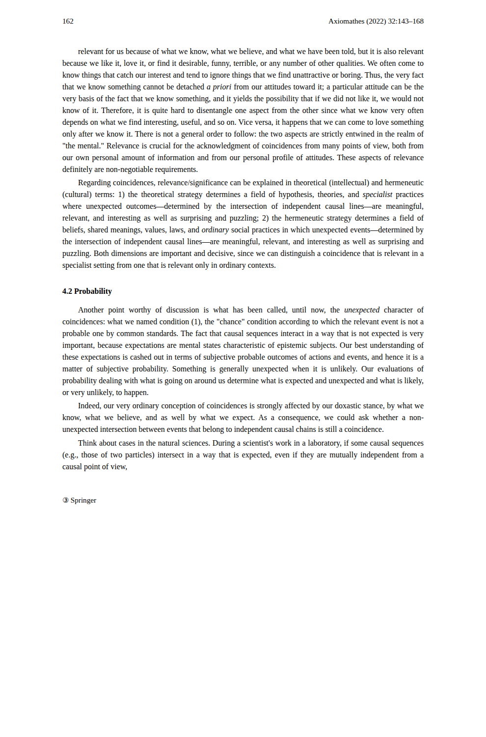162 Axiomathes (2022) 32:143–168
relevant for us because of what we know, what we believe, and what we have been told, but it is also relevant because we like it, love it, or find it desirable, funny, terrible, or any number of other qualities. We often come to know things that catch our interest and tend to ignore things that we find unattractive or boring. Thus, the very fact that we know something cannot be detached a priori from our attitudes toward it; a particular attitude can be the very basis of the fact that we know something, and it yields the possibility that if we did not like it, we would not know of it. Therefore, it is quite hard to disentangle one aspect from the other since what we know very often depends on what we find interesting, useful, and so on. Vice versa, it happens that we can come to love something only after we know it. There is not a general order to follow: the two aspects are strictly entwined in the realm of "the mental." Relevance is crucial for the acknowledgment of coincidences from many points of view, both from our own personal amount of information and from our personal profile of attitudes. These aspects of relevance definitely are non-negotiable requirements.
Regarding coincidences, relevance/significance can be explained in theoretical (intellectual) and hermeneutic (cultural) terms: 1) the theoretical strategy determines a field of hypothesis, theories, and specialist practices where unexpected outcomes—determined by the intersection of independent causal lines—are meaningful, relevant, and interesting as well as surprising and puzzling; 2) the hermeneutic strategy determines a field of beliefs, shared meanings, values, laws, and ordinary social practices in which unexpected events—determined by the intersection of independent causal lines—are meaningful, relevant, and interesting as well as surprising and puzzling. Both dimensions are important and decisive, since we can distinguish a coincidence that is relevant in a specialist setting from one that is relevant only in ordinary contexts.
4.2 Probability
Another point worthy of discussion is what has been called, until now, the unexpected character of coincidences: what we named condition (1), the "chance" condition according to which the relevant event is not a probable one by common standards. The fact that causal sequences interact in a way that is not expected is very important, because expectations are mental states characteristic of epistemic subjects. Our best understanding of these expectations is cashed out in terms of subjective probable outcomes of actions and events, and hence it is a matter of subjective probability. Something is generally unexpected when it is unlikely. Our evaluations of probability dealing with what is going on around us determine what is expected and unexpected and what is likely, or very unlikely, to happen.
Indeed, our very ordinary conception of coincidences is strongly affected by our doxastic stance, by what we know, what we believe, and as well by what we expect. As a consequence, we could ask whether a non-unexpected intersection between events that belong to independent causal chains is still a coincidence.
Think about cases in the natural sciences. During a scientist's work in a laboratory, if some causal sequences (e.g., those of two particles) intersect in a way that is expected, even if they are mutually independent from a causal point of view,
③ Springer